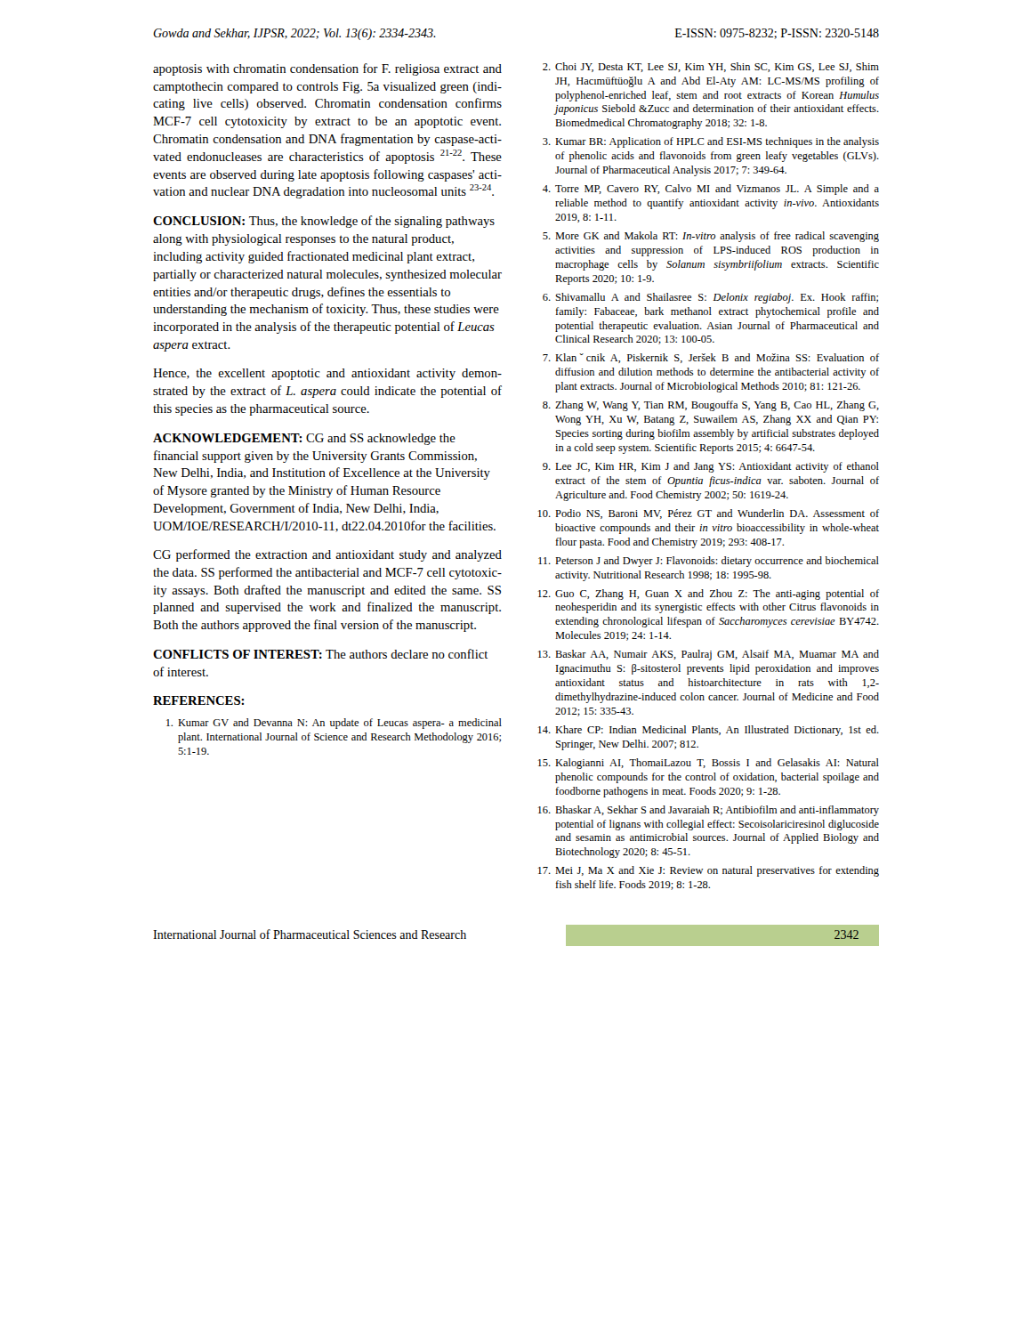Gowda and Sekhar, IJPSR, 2022; Vol. 13(6): 2334-2343.
E-ISSN: 0975-8232; P-ISSN: 2320-5148
apoptosis with chromatin condensation for F. religiosa extract and camptothecin compared to controls Fig. 5a visualized green (indicating live cells) observed. Chromatin condensation confirms MCF-7 cell cytotoxicity by extract to be an apoptotic event. Chromatin condensation and DNA fragmentation by caspase-activated endonucleases are characteristics of apoptosis 21-22. These events are observed during late apoptosis following caspases' activation and nuclear DNA degradation into nucleosomal units 23-24.
CONCLUSION:
Thus, the knowledge of the signaling pathways along with physiological responses to the natural product, including activity guided fractionated medicinal plant extract, partially or characterized natural molecules, synthesized molecular entities and/or therapeutic drugs, defines the essentials to understanding the mechanism of toxicity. Thus, these studies were incorporated in the analysis of the therapeutic potential of Leucas aspera extract.
Hence, the excellent apoptotic and antioxidant activity demonstrated by the extract of L. aspera could indicate the potential of this species as the pharmaceutical source.
ACKNOWLEDGEMENT:
CG and SS acknowledge the financial support given by the University Grants Commission, New Delhi, India, and Institution of Excellence at the University of Mysore granted by the Ministry of Human Resource Development, Government of India, New Delhi, India, UOM/IOE/RESEARCH/I/2010-11, dt22.04.2010for the facilities.
CG performed the extraction and antioxidant study and analyzed the data. SS performed the antibacterial and MCF-7 cell cytotoxicity assays. Both drafted the manuscript and edited the same. SS planned and supervised the work and finalized the manuscript. Both the authors approved the final version of the manuscript.
CONFLICTS OF INTEREST:
The authors declare no conflict of interest.
REFERENCES:
Kumar GV and Devanna N: An update of Leucas aspera- a medicinal plant. International Journal of Science and Research Methodology 2016; 5:1-19.
Choi JY, Desta KT, Lee SJ, Kim YH, Shin SC, Kim GS, Lee SJ, Shim JH, Hacımüftüoğlu A and Abd El-Aty AM: LC-MS/MS profiling of polyphenol-enriched leaf, stem and root extracts of Korean Humulus japonicus Siebold &Zucc and determination of their antioxidant effects. Biomedmedical Chromatography 2018; 32: 1-8.
Kumar BR: Application of HPLC and ESI-MS techniques in the analysis of phenolic acids and flavonoids from green leafy vegetables (GLVs). Journal of Pharmaceutical Analysis 2017; 7: 349-64.
Torre MP, Cavero RY, Calvo MI and Vizmanos JL. A Simple and a reliable method to quantify antioxidant activity in-vivo. Antioxidants 2019, 8: 1-11.
More GK and Makola RT: In-vitro analysis of free radical scavenging activities and suppression of LPS-induced ROS production in macrophage cells by Solanum sisymbriifolium extracts. Scientific Reports 2020; 10: 1-9.
Shivamallu A and Shailasree S: Delonix regiaboj. Ex. Hook raffin; family: Fabaceae, bark methanol extract phytochemical profile and potential therapeutic evaluation. Asian Journal of Pharmaceutical and Clinical Research 2020; 13: 100-05.
Klanˇcnik A, Piskernik S, Jeršek B and Možina SS: Evaluation of diffusion and dilution methods to determine the antibacterial activity of plant extracts. Journal of Microbiological Methods 2010; 81: 121-26.
Zhang W, Wang Y, Tian RM, Bougouffa S, Yang B, Cao HL, Zhang G, Wong YH, Xu W, Batang Z, Suwailem AS, Zhang XX and Qian PY: Species sorting during biofilm assembly by artificial substrates deployed in a cold seep system. Scientific Reports 2015; 4: 6647-54.
Lee JC, Kim HR, Kim J and Jang YS: Antioxidant activity of ethanol extract of the stem of Opuntia ficus-indica var. saboten. Journal of Agriculture and. Food Chemistry 2002; 50: 1619-24.
Podio NS, Baroni MV, Pérez GT and Wunderlin DA. Assessment of bioactive compounds and their in vitro bioaccessibility in whole-wheat flour pasta. Food and Chemistry 2019; 293: 408-17.
Peterson J and Dwyer J: Flavonoids: dietary occurrence and biochemical activity. Nutritional Research 1998; 18: 1995-98.
Guo C, Zhang H, Guan X and Zhou Z: The anti-aging potential of neohesperidin and its synergistic effects with other Citrus flavonoids in extending chronological lifespan of Saccharomyces cerevisiae BY4742. Molecules 2019; 24: 1-14.
Baskar AA, Numair AKS, Paulraj GM, Alsaif MA, Muamar MA and Ignacimuthu S: β-sitosterol prevents lipid peroxidation and improves antioxidant status and histoarchitecture in rats with 1,2-dimethylhydrazine-induced colon cancer. Journal of Medicine and Food 2012; 15: 335-43.
Khare CP: Indian Medicinal Plants, An Illustrated Dictionary, 1st ed. Springer, New Delhi. 2007; 812.
Kalogianni AI, ThomaiLazou T, Bossis I and Gelasakis AI: Natural phenolic compounds for the control of oxidation, bacterial spoilage and foodborne pathogens in meat. Foods 2020; 9: 1-28.
Bhaskar A, Sekhar S and Javaraiah R; Antibiofilm and anti-inflammatory potential of lignans with collegial effect: Secoisolariciresinol diglucoside and sesamin as antimicrobial sources. Journal of Applied Biology and Biotechnology 2020; 8: 45-51.
Mei J, Ma X and Xie J: Review on natural preservatives for extending fish shelf life. Foods 2019; 8: 1-28.
International Journal of Pharmaceutical Sciences and Research
2342